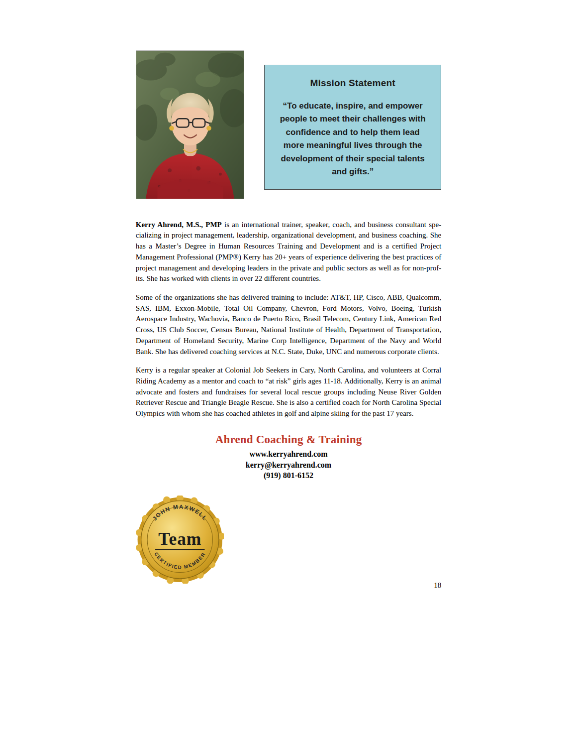Mission Statement
“To educate, inspire, and empower people to meet their challenges with confidence and to help them lead more meaningful lives through the development of their special talents and gifts.”
Kerry Ahrend, M.S., PMP is an international trainer, speaker, coach, and business consultant specializing in project management, leadership, organizational development, and business coaching. She has a Master’s Degree in Human Resources Training and Development and is a certified Project Management Professional (PMP®) Kerry has 20+ years of experience delivering the best practices of project management and developing leaders in the private and public sectors as well as for non-profits. She has worked with clients in over 22 different countries.
Some of the organizations she has delivered training to include: AT&T, HP, Cisco, ABB, Qualcomm, SAS, IBM, Exxon-Mobile, Total Oil Company, Chevron, Ford Motors, Volvo, Boeing, Turkish Aerospace Industry, Wachovia, Banco de Puerto Rico, Brasil Telecom, Century Link, American Red Cross, US Club Soccer, Census Bureau, National Institute of Health, Department of Transportation, Department of Homeland Security, Marine Corp Intelligence, Department of the Navy and World Bank. She has delivered coaching services at N.C. State, Duke, UNC and numerous corporate clients.
Kerry is a regular speaker at Colonial Job Seekers in Cary, North Carolina, and volunteers at Corral Riding Academy as a mentor and coach to “at risk” girls ages 11-18. Additionally, Kerry is an animal advocate and fosters and fundraises for several local rescue groups including Neuse River Golden Retriever Rescue and Triangle Beagle Rescue. She is also a certified coach for North Carolina Special Olympics with whom she has coached athletes in golf and alpine skiing for the past 17 years.
Ahrend Coaching & Training
www.kerryahrend.com
kerry@kerryahrend.com
(919) 801-6152
JOHN MAXWELL CERTIFIED MEMBER Team
18